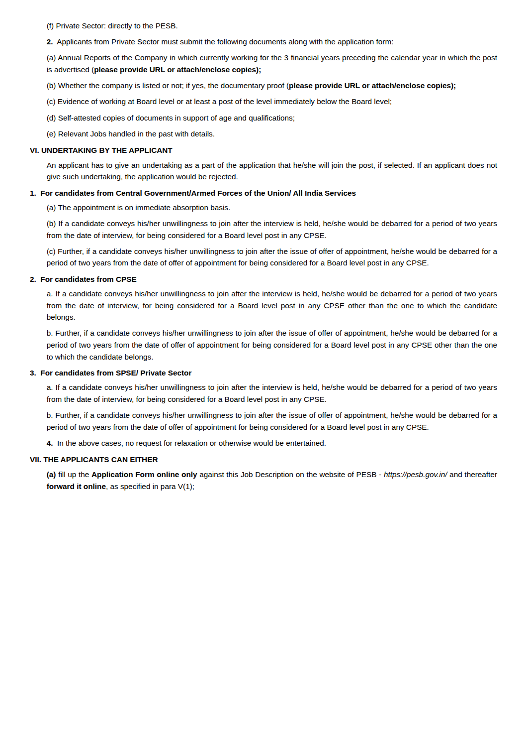(f) Private Sector: directly to the PESB.
2. Applicants from Private Sector must submit the following documents along with the application form:
(a) Annual Reports of the Company in which currently working for the 3 financial years preceding the calendar year in which the post is advertised (please provide URL or attach/enclose copies);
(b) Whether the company is listed or not; if yes, the documentary proof (please provide URL or attach/enclose copies);
(c) Evidence of working at Board level or at least a post of the level immediately below the Board level;
(d) Self-attested copies of documents in support of age and qualifications;
(e) Relevant Jobs handled in the past with details.
VI. UNDERTAKING BY THE APPLICANT
An applicant has to give an undertaking as a part of the application that he/she will join the post, if selected. If an applicant does not give such undertaking, the application would be rejected.
1. For candidates from Central Government/Armed Forces of the Union/ All India Services
(a) The appointment is on immediate absorption basis.
(b) If a candidate conveys his/her unwillingness to join after the interview is held, he/she would be debarred for a period of two years from the date of interview, for being considered for a Board level post in any CPSE.
(c) Further, if a candidate conveys his/her unwillingness to join after the issue of offer of appointment, he/she would be debarred for a period of two years from the date of offer of appointment for being considered for a Board level post in any CPSE.
2. For candidates from CPSE
a. If a candidate conveys his/her unwillingness to join after the interview is held, he/she would be debarred for a period of two years from the date of interview, for being considered for a Board level post in any CPSE other than the one to which the candidate belongs.
b. Further, if a candidate conveys his/her unwillingness to join after the issue of offer of appointment, he/she would be debarred for a period of two years from the date of offer of appointment for being considered for a Board level post in any CPSE other than the one to which the candidate belongs.
3. For candidates from SPSE/ Private Sector
a. If a candidate conveys his/her unwillingness to join after the interview is held, he/she would be debarred for a period of two years from the date of interview, for being considered for a Board level post in any CPSE.
b. Further, if a candidate conveys his/her unwillingness to join after the issue of offer of appointment, he/she would be debarred for a period of two years from the date of offer of appointment for being considered for a Board level post in any CPSE.
4. In the above cases, no request for relaxation or otherwise would be entertained.
VII. THE APPLICANTS CAN EITHER
(a) fill up the Application Form online only against this Job Description on the website of PESB - https://pesb.gov.in/ and thereafter forward it online, as specified in para V(1);